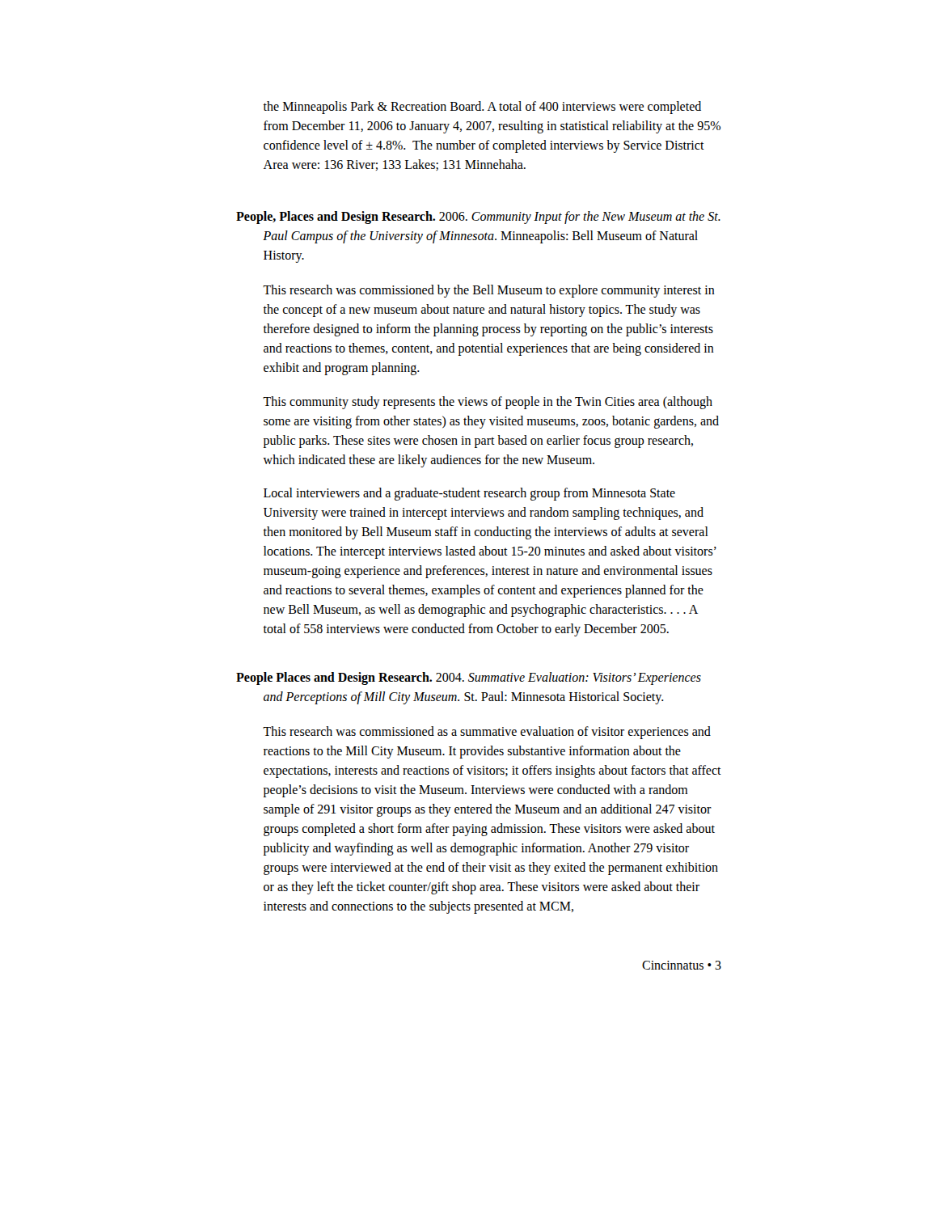the Minneapolis Park & Recreation Board. A total of 400 interviews were completed from December 11, 2006 to January 4, 2007, resulting in statistical reliability at the 95% confidence level of ± 4.8%. The number of completed interviews by Service District Area were: 136 River; 133 Lakes; 131 Minnehaha.
People, Places and Design Research. 2006. Community Input for the New Museum at the St. Paul Campus of the University of Minnesota. Minneapolis: Bell Museum of Natural History.
This research was commissioned by the Bell Museum to explore community interest in the concept of a new museum about nature and natural history topics. The study was therefore designed to inform the planning process by reporting on the public’s interests and reactions to themes, content, and potential experiences that are being considered in exhibit and program planning.
This community study represents the views of people in the Twin Cities area (although some are visiting from other states) as they visited museums, zoos, botanic gardens, and public parks. These sites were chosen in part based on earlier focus group research, which indicated these are likely audiences for the new Museum.
Local interviewers and a graduate-student research group from Minnesota State University were trained in intercept interviews and random sampling techniques, and then monitored by Bell Museum staff in conducting the interviews of adults at several locations. The intercept interviews lasted about 15-20 minutes and asked about visitors’ museum-going experience and preferences, interest in nature and environmental issues and reactions to several themes, examples of content and experiences planned for the new Bell Museum, as well as demographic and psychographic characteristics. . . . A total of 558 interviews were conducted from October to early December 2005.
People Places and Design Research. 2004. Summative Evaluation: Visitors’ Experiences and Perceptions of Mill City Museum. St. Paul: Minnesota Historical Society.
This research was commissioned as a summative evaluation of visitor experiences and reactions to the Mill City Museum. It provides substantive information about the expectations, interests and reactions of visitors; it offers insights about factors that affect people’s decisions to visit the Museum. Interviews were conducted with a random sample of 291 visitor groups as they entered the Museum and an additional 247 visitor groups completed a short form after paying admission. These visitors were asked about publicity and wayfinding as well as demographic information. Another 279 visitor groups were interviewed at the end of their visit as they exited the permanent exhibition or as they left the ticket counter/gift shop area. These visitors were asked about their interests and connections to the subjects presented at MCM,
Cincinnatus • 3